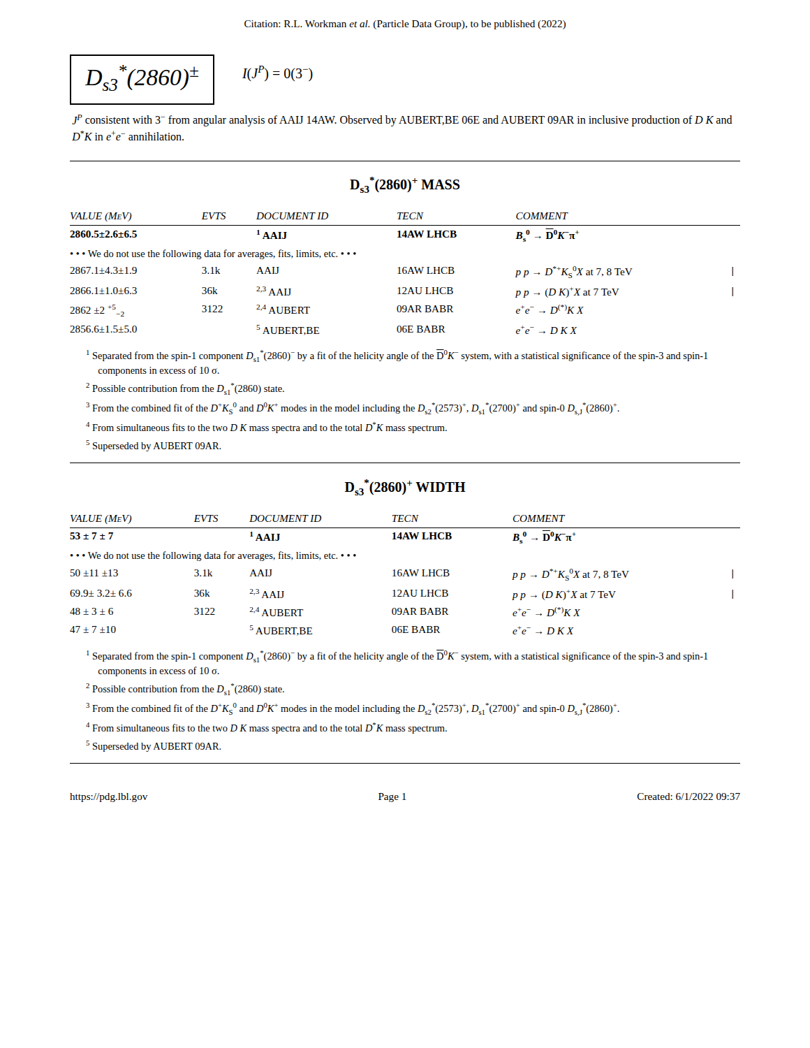Citation: R.L. Workman et al. (Particle Data Group), to be published (2022)
Ds3*(2860)±
I(JP) = 0(3−)
JP consistent with 3− from angular analysis of AAIJ 14AW. Observed by AUBERT,BE 06E and AUBERT 09AR in inclusive production of D K and D*K in e+e− annihilation.
Ds3*(2860)+ MASS
| VALUE (MeV) | EVTS | DOCUMENT ID | TECN | COMMENT |
| --- | --- | --- | --- | --- |
| 2860.5±2.6±6.5 | | 1 AAIJ | 14 AW LHCB | B s 0 → D 0 K − π + |
| • • • We do not use the following data for averages, fits, limits, etc. • • • |
| 2867.1±4.3±1.9 | 3.1k | AAIJ | 16 AW LHCB | p p → D *+ K S 0 X at 7, 8 TeV / |
| 2866.1±1.0±6.3 | 36k | 2,3 AAIJ | 12 AU LHCB | p p → ( D K ) + X at 7 TeV / |
| 2862 ±2 +5 −2 | 3122 | 2,4 AUBERT | 09 AR BABR | e + e − → D (*) K X |
| 2856.6±1.5±5.0 | | 5 AUBERT,BE | 06 E BABR | e + e − → D K X |
1 Separated from the spin-1 component Ds1*(2860)− by a fit of the helicity angle of the D0K− system, with a statistical significance of the spin-3 and spin-1 components in excess of 10 σ.
2 Possible contribution from the Ds1*(2860) state.
3 From the combined fit of the D+KS0 and D0K+ modes in the model including the Ds2*(2573)+, Ds1*(2700)+ and spin-0 Ds,J*(2860)+.
4 From simultaneous fits to the two D K mass spectra and to the total D*K mass spectrum.
5 Superseded by AUBERT 09AR.
Ds3*(2860)+ WIDTH
| VALUE (MeV) | EVTS | DOCUMENT ID | TECN | COMMENT |
| --- | --- | --- | --- | --- |
| 53 ± 7 ± 7 | | 1 AAIJ | 14 AW LHCB | B s 0 → D 0 K − π + |
| • • • We do not use the following data for averages, fits, limits, etc. • • • |
| 50 ±11 ±13 | 3.1k | AAIJ | 16 AW LHCB | p p → D *+ K S 0 X at 7, 8 TeV / |
| 69.9± 3.2± 6.6 | 36k | 2,3 AAIJ | 12 AU LHCB | p p → ( D K ) + X at 7 TeV / |
| 48 ± 3 ± 6 | 3122 | 2,4 AUBERT | 09 AR BABR | e + e − → D (*) K X |
| 47 ± 7 ±10 | | 5 AUBERT,BE | 06 E BABR | e + e − → D K X |
1 Separated from the spin-1 component Ds1*(2860)− by a fit of the helicity angle of the D0K− system, with a statistical significance of the spin-3 and spin-1 components in excess of 10 σ.
2 Possible contribution from the Ds1*(2860) state.
3 From the combined fit of the D+KS0 and D0K+ modes in the model including the Ds2*(2573)+, Ds1*(2700)+ and spin-0 Ds,J*(2860)+.
4 From simultaneous fits to the two D K mass spectra and to the total D*K mass spectrum.
5 Superseded by AUBERT 09AR.
https://pdg.lbl.gov Page 1 Created: 6/1/2022 09:37